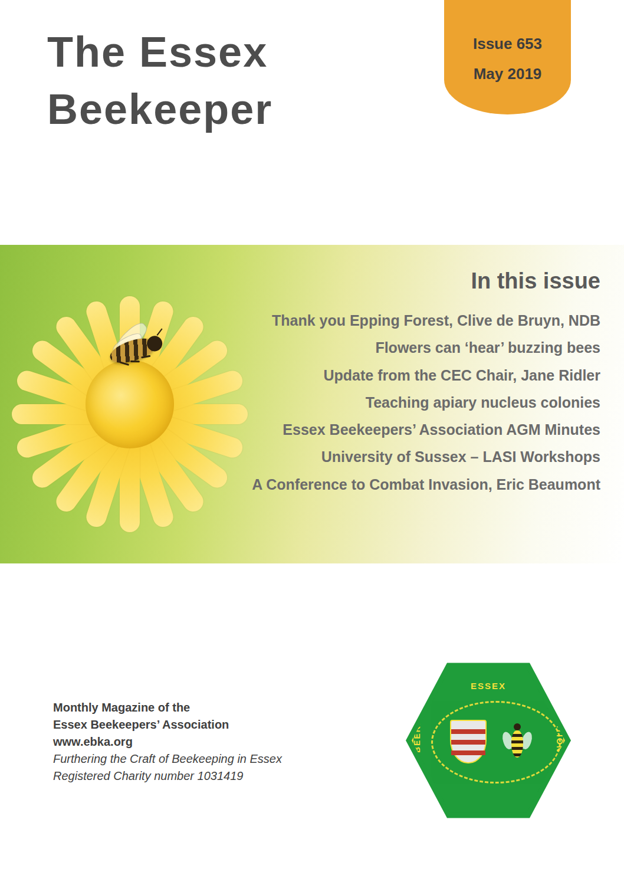The Essex
Beekeeper
Issue 653
May 2019
In this issue
Thank you Epping Forest, Clive de Bruyn, NDB
Flowers can ‘hear’ buzzing bees
Update from the CEC Chair, Jane Ridler
Teaching apiary nucleus colonies
Essex Beekeepers’ Association AGM Minutes
University of Sussex – LASI Workshops
A Conference to Combat Invasion, Eric Beaumont
Monthly Magazine of the
Essex Beekeepers’ Association
www.ebka.org
Furthering the Craft of Beekeeping in Essex
Registered Charity number 1031419
ESSEX
BEEKEEPERS’
ASSOCIATION